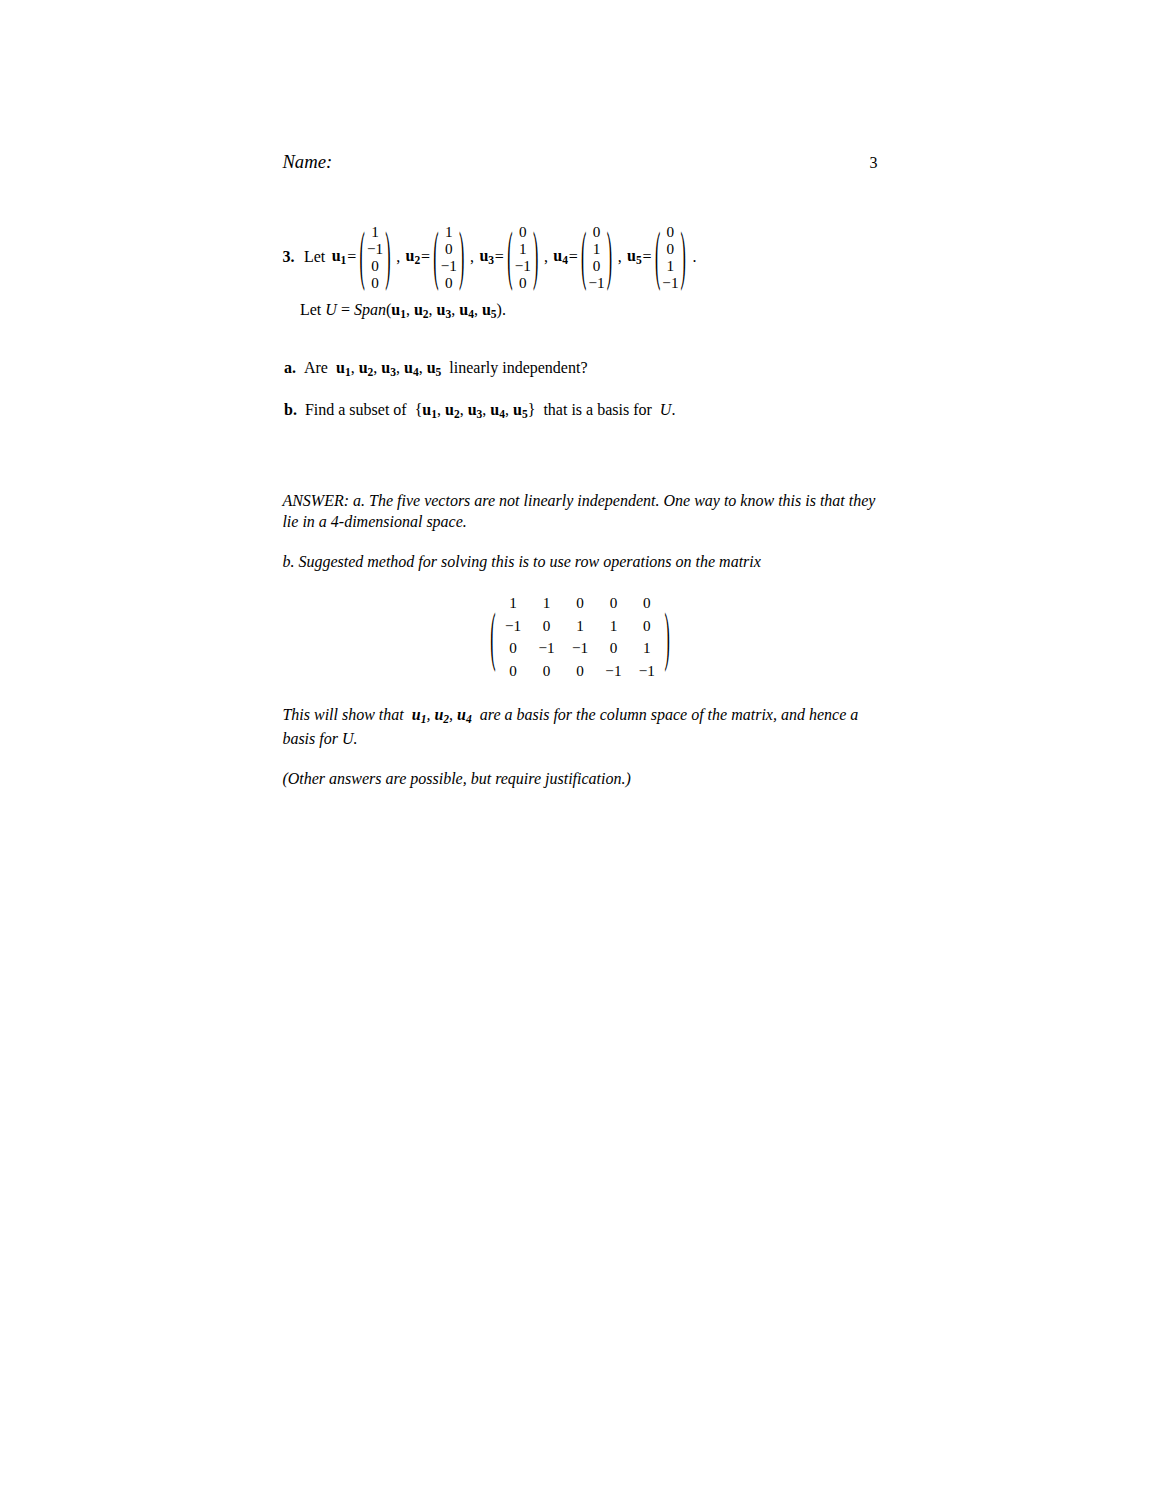Name: 3
3. Let u1= ( 1−100 ) , u2= ( 10−10 ) , u3= ( 01−10 ) , u4= ( 010−1 ) , u5= ( 001−1 ) .
Let U = Span(u1, u2, u3, u4, u5).
a. Are u1, u2, u3, u4, u5 linearly independent?
b. Find a subset of {u1, u2, u3, u4, u5} that is a basis for U.
ANSWER: a. The five vectors are not linearly independent. One way to know this is that they lie in a 4-dimensional space.
b. Suggested method for solving this is to use row operations on the matrix
(
| 1 | 1 | 0 | 0 | 0 |
| −1 | 0 | 1 | 1 | 0 |
| 0 | −1 | −1 | 0 | 1 |
| 0 | 0 | 0 | −1 | −1 |
)
This will show that u1, u2, u4 are a basis for the column space of the matrix, and hence a basis for U.
(Other answers are possible, but require justification.)